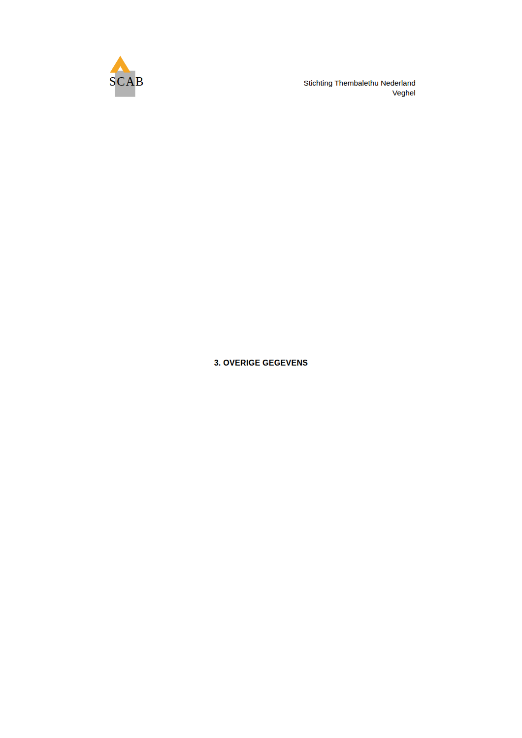SCAB
Stichting Thembalethu Nederland
Veghel
3. OVERIGE GEGEVENS